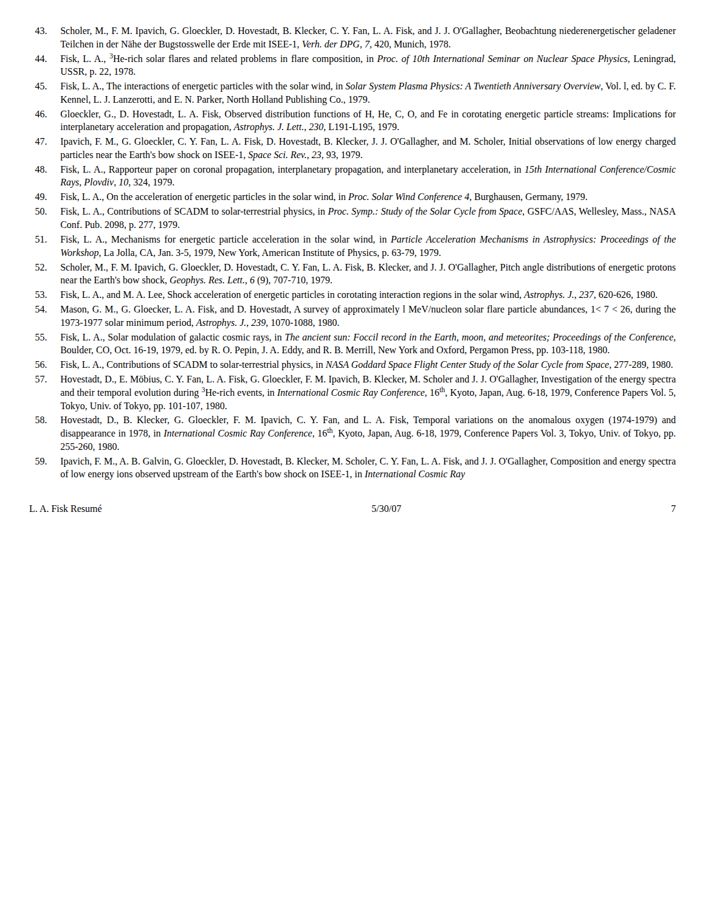43. Scholer, M., F. M. Ipavich, G. Gloeckler, D. Hovestadt, B. Klecker, C. Y. Fan, L. A. Fisk, and J. J. O'Gallagher, Beobachtung niederenergetischer geladener Teilchen in der Nähe der Bugstosswelle der Erde mit ISEE-1, Verh. der DPG, 7, 420, Munich, 1978.
44. Fisk, L. A., 3He-rich solar flares and related problems in flare composition, in Proc. of 10th International Seminar on Nuclear Space Physics, Leningrad, USSR, p. 22, 1978.
45. Fisk, L. A., The interactions of energetic particles with the solar wind, in Solar System Plasma Physics: A Twentieth Anniversary Overview, Vol. l, ed. by C. F. Kennel, L. J. Lanzerotti, and E. N. Parker, North Holland Publishing Co., 1979.
46. Gloeckler, G., D. Hovestadt, L. A. Fisk, Observed distribution functions of H, He, C, O, and Fe in corotating energetic particle streams: Implications for interplanetary acceleration and propagation, Astrophys. J. Lett., 230, L191-L195, 1979.
47. Ipavich, F. M., G. Gloeckler, C. Y. Fan, L. A. Fisk, D. Hovestadt, B. Klecker, J. J. O'Gallagher, and M. Scholer, Initial observations of low energy charged particles near the Earth's bow shock on ISEE-1, Space Sci. Rev., 23, 93, 1979.
48. Fisk, L. A., Rapporteur paper on coronal propagation, interplanetary propagation, and interplanetary acceleration, in 15th International Conference/Cosmic Rays, Plovdiv, 10, 324, 1979.
49. Fisk, L. A., On the acceleration of energetic particles in the solar wind, in Proc. Solar Wind Conference 4, Burghausen, Germany, 1979.
50. Fisk, L. A., Contributions of SCADM to solar-terrestrial physics, in Proc. Symp.: Study of the Solar Cycle from Space, GSFC/AAS, Wellesley, Mass., NASA Conf. Pub. 2098, p. 277, 1979.
51. Fisk, L. A., Mechanisms for energetic particle acceleration in the solar wind, in Particle Acceleration Mechanisms in Astrophysics: Proceedings of the Workshop, La Jolla, CA, Jan. 3-5, 1979, New York, American Institute of Physics, p. 63-79, 1979.
52. Scholer, M., F. M. Ipavich, G. Gloeckler, D. Hovestadt, C. Y. Fan, L. A. Fisk, B. Klecker, and J. J. O'Gallagher, Pitch angle distributions of energetic protons near the Earth's bow shock, Geophys. Res. Lett., 6 (9), 707-710, 1979.
53. Fisk, L. A., and M. A. Lee, Shock acceleration of energetic particles in corotating interaction regions in the solar wind, Astrophys. J., 237, 620-626, 1980.
54. Mason, G. M., G. Gloecker, L. A. Fisk, and D. Hovestadt, A survey of approximately l MeV/nucleon solar flare particle abundances, 1< 7 < 26, during the 1973-1977 solar minimum period, Astrophys. J., 239, 1070-1088, 1980.
55. Fisk, L. A., Solar modulation of galactic cosmic rays, in The ancient sun: Foccil record in the Earth, moon, and meteorites; Proceedings of the Conference, Boulder, CO, Oct. 16-19, 1979, ed. by R. O. Pepin, J. A. Eddy, and R. B. Merrill, New York and Oxford, Pergamon Press, pp. 103-118, 1980.
56. Fisk, L. A., Contributions of SCADM to solar-terrestrial physics, in NASA Goddard Space Flight Center Study of the Solar Cycle from Space, 277-289, 1980.
57. Hovestadt, D., E. Möbius, C. Y. Fan, L. A. Fisk, G. Gloeckler, F. M. Ipavich, B. Klecker, M. Scholer and J. J. O'Gallagher, Investigation of the energy spectra and their temporal evolution during 3He-rich events, in International Cosmic Ray Conference, 16th, Kyoto, Japan, Aug. 6-18, 1979, Conference Papers Vol. 5, Tokyo, Univ. of Tokyo, pp. 101-107, 1980.
58. Hovestadt, D., B. Klecker, G. Gloeckler, F. M. Ipavich, C. Y. Fan, and L. A. Fisk, Temporal variations on the anomalous oxygen (1974-1979) and disappearance in 1978, in International Cosmic Ray Conference, 16th, Kyoto, Japan, Aug. 6-18, 1979, Conference Papers Vol. 3, Tokyo, Univ. of Tokyo, pp. 255-260, 1980.
59. Ipavich, F. M., A. B. Galvin, G. Gloeckler, D. Hovestadt, B. Klecker, M. Scholer, C. Y. Fan, L. A. Fisk, and J. J. O'Gallagher, Composition and energy spectra of low energy ions observed upstream of the Earth's bow shock on ISEE-1, in International Cosmic Ray
L. A. Fisk Resumé 5/30/07 7